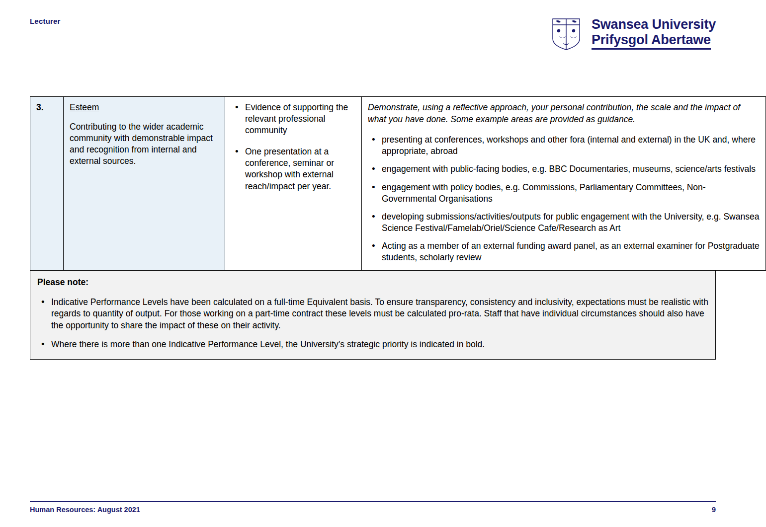Lecturer
Swansea University
Prifysgol Abertawe
| 3. | Esteem Contributing to the wider academic community with demonstrable impact and recognition from internal and external sources. | Evidence of supporting the relevant professional community One presentation at a conference, seminar or workshop with external reach/impact per year. | Demonstrate, using a reflective approach, your personal contribution, the scale and the impact of what you have done. Some example areas are provided as guidance. presenting at conferences, workshops and other fora (internal and external) in the UK and, where appropriate, abroad engagement with public-facing bodies, e.g. BBC Documentaries, museums, science/arts festivals engagement with policy bodies, e.g. Commissions, Parliamentary Committees, Non-Governmental Organisations developing submissions/activities/outputs for public engagement with the University, e.g. Swansea Science Festival/Famelab/Oriel/Science Cafe/Research as Art Acting as a member of an external funding award panel, as an external examiner for Postgraduate students, scholarly review |
Please note:
Indicative Performance Levels have been calculated on a full-time Equivalent basis. To ensure transparency, consistency and inclusivity, expectations must be realistic with regards to quantity of output. For those working on a part-time contract these levels must be calculated pro-rata. Staff that have individual circumstances should also have the opportunity to share the impact of these on their activity.
Where there is more than one Indicative Performance Level, the University’s strategic priority is indicated in bold.
Human Resources: August 2021
9